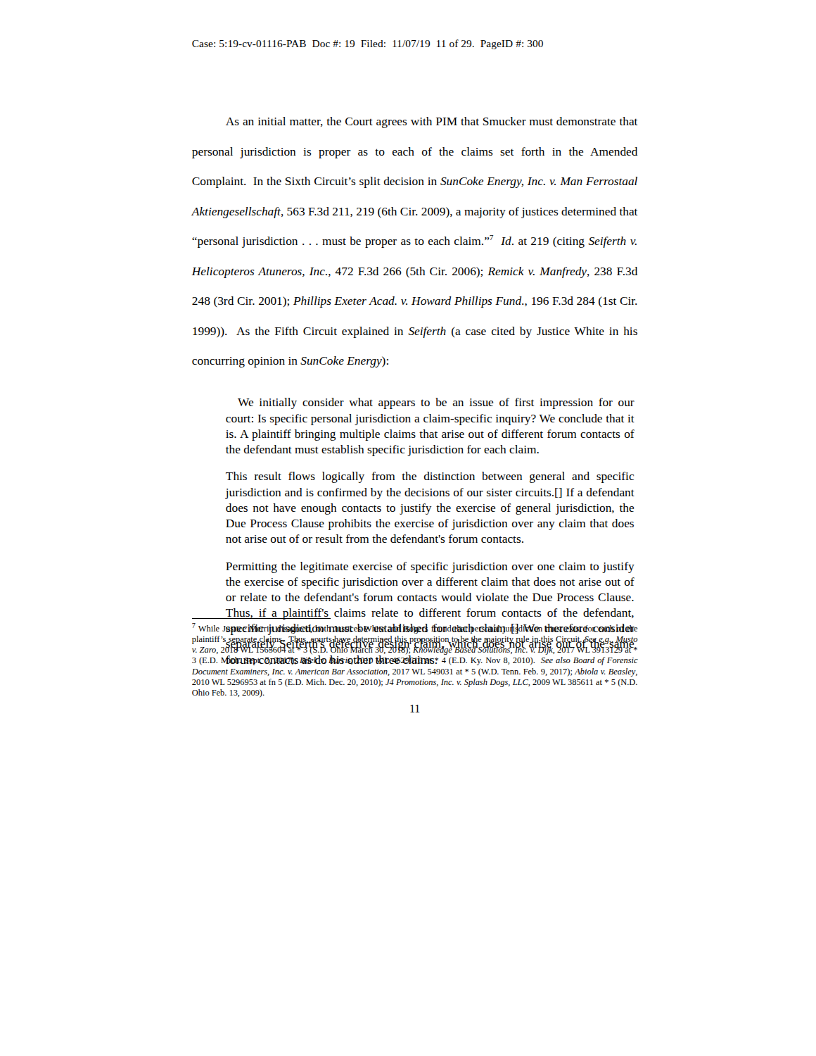Case: 5:19-cv-01116-PAB Doc #: 19 Filed: 11/07/19 11 of 29. PageID #: 300
As an initial matter, the Court agrees with PIM that Smucker must demonstrate that personal jurisdiction is proper as to each of the claims set forth in the Amended Complaint. In the Sixth Circuit’s split decision in SunCoke Energy, Inc. v. Man Ferrostaal Aktiengesellschaft, 563 F.3d 211, 219 (6th Cir. 2009), a majority of justices determined that “personal jurisdiction . . . must be proper as to each claim.”7 Id. at 219 (citing Seiferth v. Helicopteros Atuneros, Inc., 472 F.3d 266 (5th Cir. 2006); Remick v. Manfredy, 238 F.3d 248 (3rd Cir. 2001); Phillips Exeter Acad. v. Howard Phillips Fund., 196 F.3d 284 (1st Cir. 1999)). As the Fifth Circuit explained in Seiferth (a case cited by Justice White in his concurring opinion in SunCoke Energy):
We initially consider what appears to be an issue of first impression for our court: Is specific personal jurisdiction a claim-specific inquiry? We conclude that it is. A plaintiff bringing multiple claims that arise out of different forum contacts of the defendant must establish specific jurisdiction for each claim.
This result flows logically from the distinction between general and specific jurisdiction and is confirmed by the decisions of our sister circuits.[] If a defendant does not have enough contacts to justify the exercise of general jurisdiction, the Due Process Clause prohibits the exercise of jurisdiction over any claim that does not arise out of or result from the defendant's forum contacts.
Permitting the legitimate exercise of specific jurisdiction over one claim to justify the exercise of specific jurisdiction over a different claim that does not arise out of or relate to the defendant's forum contacts would violate the Due Process Clause. Thus, if a plaintiff's claims relate to different forum contacts of the defendant, specific jurisdiction must be established for each claim [] We therefore consider separately Seiferth's defective design claim, which does not arise out of the same forum contacts as do his other three claims.
7 While Justice Merritt disagreed, both Justices White and Rogers found that personal jurisdiction must exist for each of the plaintiff’s separate claims. Thus, courts have determined this proposition to be the majority rule in this Circuit. See e.g., Musto v. Zaro, 2018 WL 1565604 at * 3 (S.D. Ohio March 30, 2018); Knowledge Based Solutions, Inc. v. Dijk, 2017 WL 3913129 at * 3 (E.D. Mich. Sept. 7, 2017); Bilek v. Burris, 2010 WL 4629616 at * 4 (E.D. Ky. Nov 8, 2010). See also Board of Forensic Document Examiners, Inc. v. American Bar Association, 2017 WL 549031 at * 5 (W.D. Tenn. Feb. 9, 2017); Abiola v. Beasley, 2010 WL 5296953 at fn 5 (E.D. Mich. Dec. 20, 2010); J4 Promotions, Inc. v. Splash Dogs, LLC, 2009 WL 385611 at * 5 (N.D. Ohio Feb. 13, 2009).
11